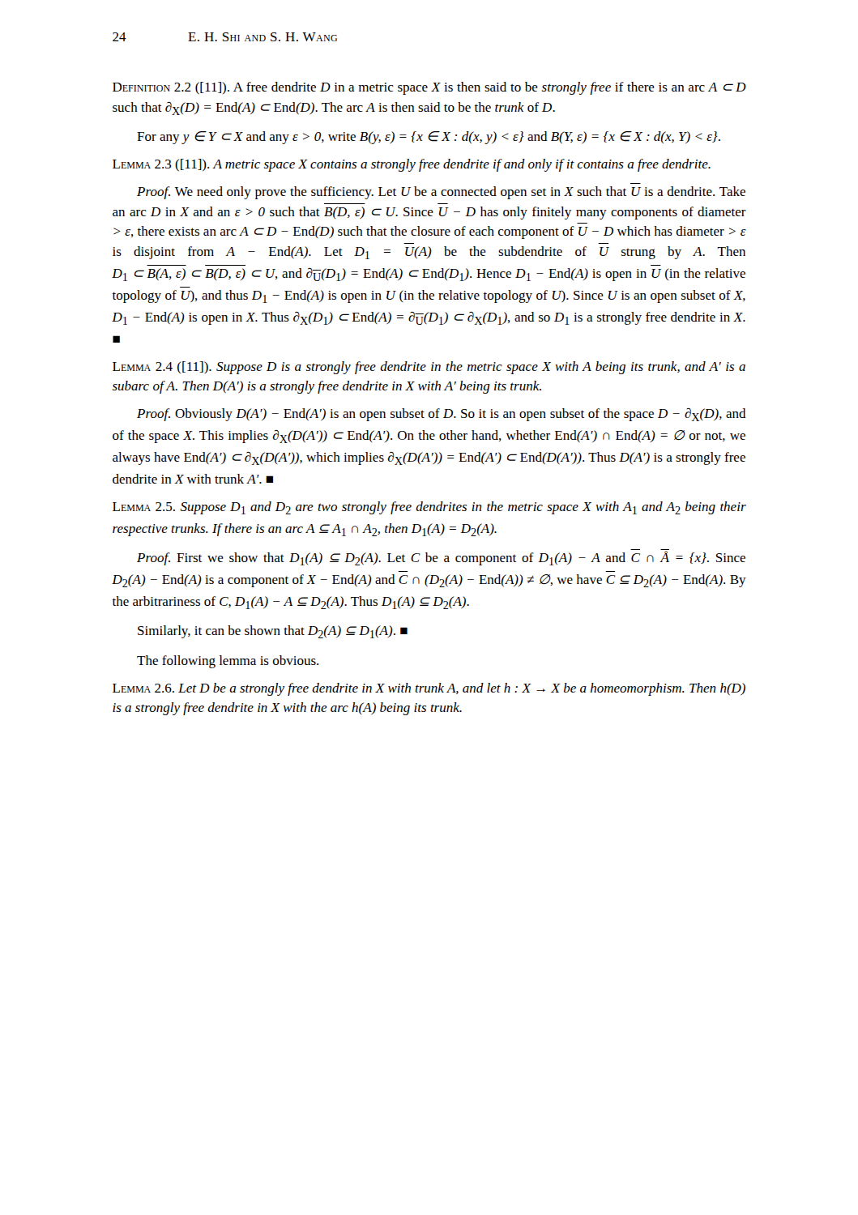24 E. H. Shi and S. H. Wang
Definition 2.2 ([11]). A free dendrite D in a metric space X is then said to be strongly free if there is an arc A ⊂ D such that ∂X(D) = End(A) ⊂ End(D). The arc A is then said to be the trunk of D.
For any y ∈ Y ⊂ X and any ε > 0, write B(y, ε) = {x ∈ X : d(x, y) < ε} and B(Y, ε) = {x ∈ X : d(x, Y) < ε}.
Lemma 2.3 ([11]). A metric space X contains a strongly free dendrite if and only if it contains a free dendrite.
Proof. We need only prove the sufficiency. Let U be a connected open set in X such that U is a dendrite. Take an arc D in X and an ε > 0 such that B(D, ε) ⊂ U. Since U − D has only finitely many components of diameter > ε, there exists an arc A ⊂ D − End(D) such that the closure of each component of U − D which has diameter > ε is disjoint from A − End(A). Let D1 = U(A) be the subdendrite of U strung by A. Then D1 ⊂ B(A, ε) ⊂ B(D, ε) ⊂ U, and ∂U(D1) = End(A) ⊂ End(D1). Hence D1 − End(A) is open in U (in the relative topology of U), and thus D1 − End(A) is open in U (in the relative topology of U). Since U is an open subset of X, D1 − End(A) is open in X. Thus ∂X(D1) ⊂ End(A) = ∂U(D1) ⊂ ∂X(D1), and so D1 is a strongly free dendrite in X. ■
Lemma 2.4 ([11]). Suppose D is a strongly free dendrite in the metric space X with A being its trunk, and A′ is a subarc of A. Then D(A′) is a strongly free dendrite in X with A′ being its trunk.
Proof. Obviously D(A′) − End(A′) is an open subset of D. So it is an open subset of the space D − ∂X(D), and of the space X. This implies ∂X(D(A′)) ⊂ End(A′). On the other hand, whether End(A′) ∩ End(A) = ∅ or not, we always have End(A′) ⊂ ∂X(D(A′)), which implies ∂X(D(A′)) = End(A′) ⊂ End(D(A′)). Thus D(A′) is a strongly free dendrite in X with trunk A′. ■
Lemma 2.5. Suppose D1 and D2 are two strongly free dendrites in the metric space X with A1 and A2 being their respective trunks. If there is an arc A ⊆ A1 ∩ A2, then D1(A) = D2(A).
Proof. First we show that D1(A) ⊆ D2(A). Let C be a component of D1(A) − A and C ∩ Å = {x}. Since D2(A) − End(A) is a component of X − End(A) and C ∩ (D2(A) − End(A)) ≠ ∅, we have C ⊆ D2(A) − End(A). By the arbitrariness of C, D1(A) − A ⊆ D2(A). Thus D1(A) ⊆ D2(A).
Similarly, it can be shown that D2(A) ⊆ D1(A). ■
The following lemma is obvious.
Lemma 2.6. Let D be a strongly free dendrite in X with trunk A, and let h : X → X be a homeomorphism. Then h(D) is a strongly free dendrite in X with the arc h(A) being its trunk.